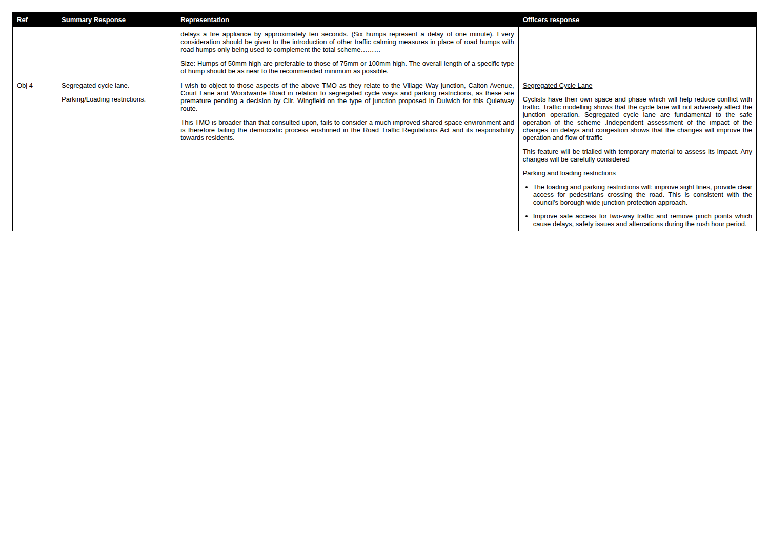| Ref | Summary Response | Representation | Officers response |
| --- | --- | --- | --- |
| | | delays a fire appliance by approximately ten seconds. (Six humps represent a delay of one minute). Every consideration should be given to the introduction of other traffic calming measures in place of road humps with road humps only being used to complement the total scheme……… Size: Humps of 50mm high are preferable to those of 75mm or 100mm high. The overall length of a specific type of hump should be as near to the recommended minimum as possible. | |
| Obj 4 | Segregated cycle lane. Parking/Loading restrictions. | I wish to object to those aspects of the above TMO as they relate to the Village Way junction, Calton Avenue, Court Lane and Woodwarde Road in relation to segregated cycle ways and parking restrictions, as these are premature pending a decision by Cllr. Wingfield on the type of junction proposed in Dulwich for this Quietway route. This TMO is broader than that consulted upon, fails to consider a much improved shared space environment and is therefore failing the democratic process enshrined in the Road Traffic Regulations Act and its responsibility towards residents. | Segregated Cycle Lane Cyclists have their own space and phase which will help reduce conflict with traffic. Traffic modelling shows that the cycle lane will not adversely affect the junction operation. Segregated cycle lane are fundamental to the safe operation of the scheme .Independent assessment of the impact of the changes on delays and congestion shows that the changes will improve the operation and flow of traffic This feature will be trialled with temporary material to assess its impact. Any changes will be carefully considered Parking and loading restrictions The loading and parking restrictions will: improve sight lines, provide clear access for pedestrians crossing the road. This is consistent with the council's borough wide junction protection approach. Improve safe access for two-way traffic and remove pinch points which cause delays, safety issues and altercations during the rush hour period. |